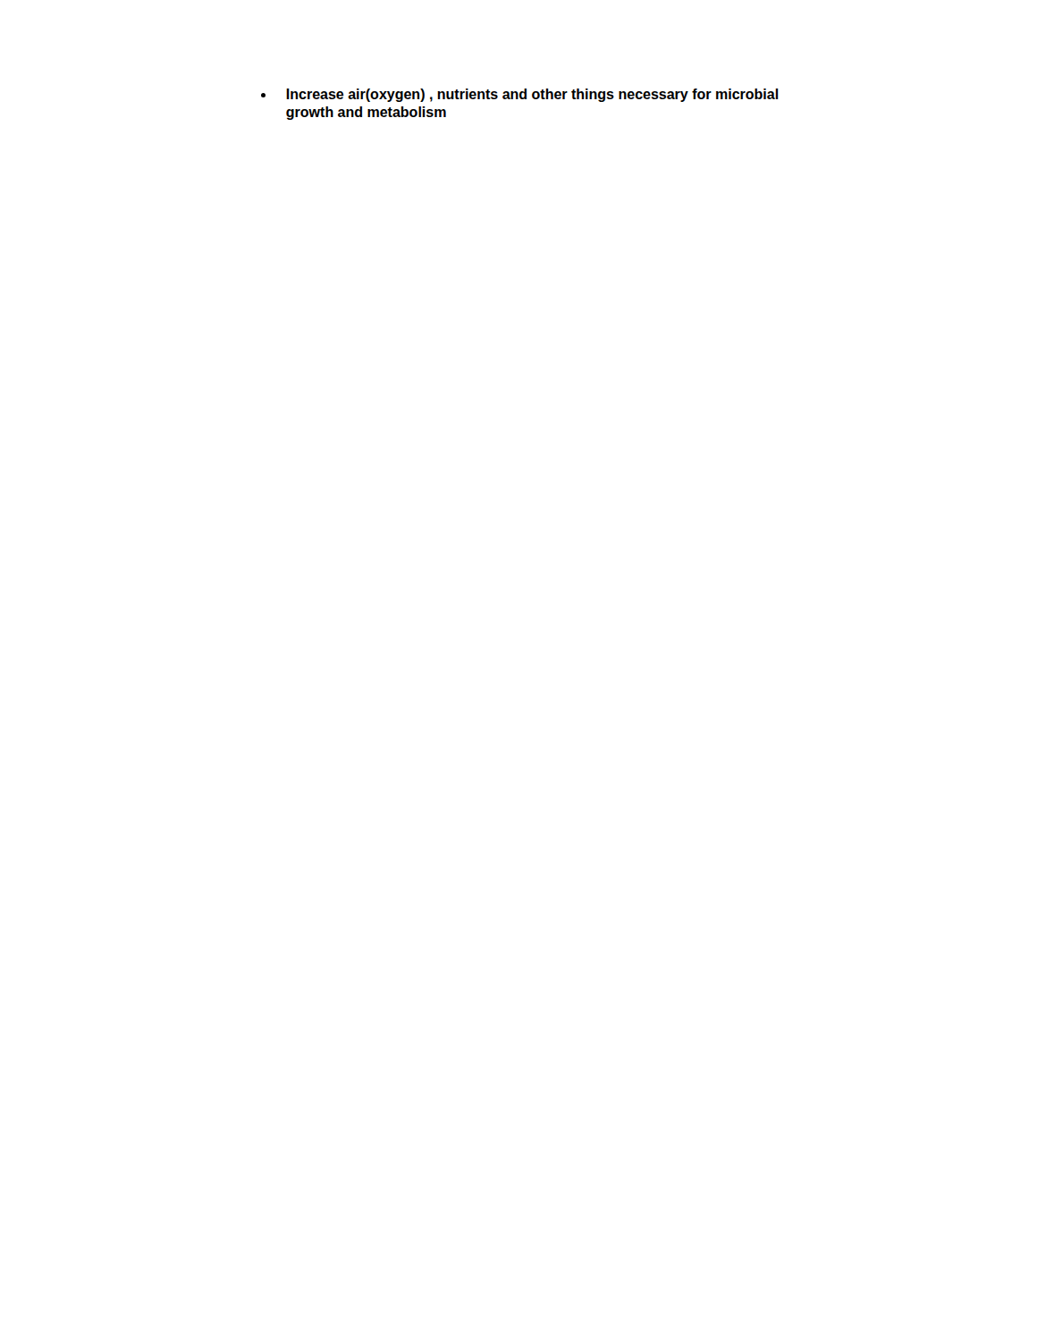Increase air(oxygen) , nutrients and other things necessary for microbial growth and metabolism